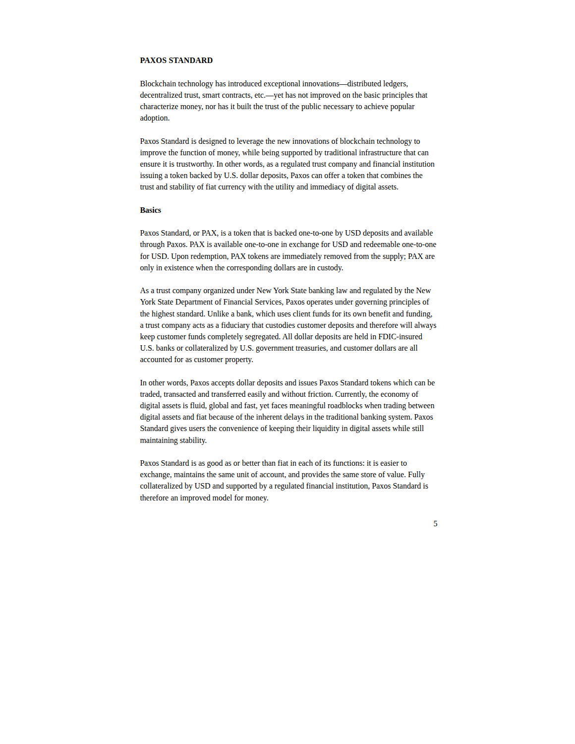PAXOS STANDARD
Blockchain technology has introduced exceptional innovations—distributed ledgers, decentralized trust, smart contracts, etc.—yet has not improved on the basic principles that characterize money, nor has it built the trust of the public necessary to achieve popular adoption.
Paxos Standard is designed to leverage the new innovations of blockchain technology to improve the function of money, while being supported by traditional infrastructure that can ensure it is trustworthy. In other words, as a regulated trust company and financial institution issuing a token backed by U.S. dollar deposits, Paxos can offer a token that combines the trust and stability of fiat currency with the utility and immediacy of digital assets.
Basics
Paxos Standard, or PAX, is a token that is backed one-to-one by USD deposits and available through Paxos. PAX is available one-to-one in exchange for USD and redeemable one-to-one for USD. Upon redemption, PAX tokens are immediately removed from the supply; PAX are only in existence when the corresponding dollars are in custody.
As a trust company organized under New York State banking law and regulated by the New York State Department of Financial Services, Paxos operates under governing principles of the highest standard. Unlike a bank, which uses client funds for its own benefit and funding, a trust company acts as a fiduciary that custodies customer deposits and therefore will always keep customer funds completely segregated. All dollar deposits are held in FDIC-insured U.S. banks or collateralized by U.S. government treasuries, and customer dollars are all accounted for as customer property.
In other words, Paxos accepts dollar deposits and issues Paxos Standard tokens which can be traded, transacted and transferred easily and without friction. Currently, the economy of digital assets is fluid, global and fast, yet faces meaningful roadblocks when trading between digital assets and fiat because of the inherent delays in the traditional banking system. Paxos Standard gives users the convenience of keeping their liquidity in digital assets while still maintaining stability.
Paxos Standard is as good as or better than fiat in each of its functions: it is easier to exchange, maintains the same unit of account, and provides the same store of value. Fully collateralized by USD and supported by a regulated financial institution, Paxos Standard is therefore an improved model for money.
5